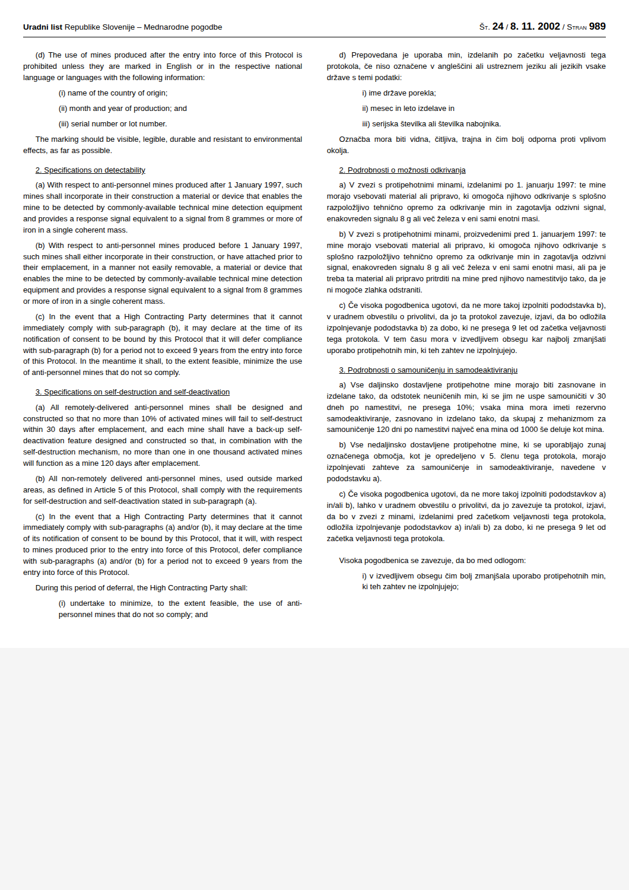Uradni list Republike Slovenije – Mednarodne pogodbe
Št. 24 / 8. 11. 2002 / Stran 989
(d) The use of mines produced after the entry into force of this Protocol is prohibited unless they are marked in English or in the respective national language or languages with the following information:
(i) name of the country of origin;
(ii) month and year of production; and
(iii) serial number or lot number.
The marking should be visible, legible, durable and resistant to environmental effects, as far as possible.
2. Specifications on detectability
(a) With respect to anti-personnel mines produced after 1 January 1997, such mines shall incorporate in their construction a material or device that enables the mine to be detected by commonly-available technical mine detection equipment and provides a response signal equivalent to a signal from 8 grammes or more of iron in a single coherent mass.
(b) With respect to anti-personnel mines produced before 1 January 1997, such mines shall either incorporate in their construction, or have attached prior to their emplacement, in a manner not easily removable, a material or device that enables the mine to be detected by commonly-available technical mine detection equipment and provides a response signal equivalent to a signal from 8 grammes or more of iron in a single coherent mass.
(c) In the event that a High Contracting Party determines that it cannot immediately comply with sub-paragraph (b), it may declare at the time of its notification of consent to be bound by this Protocol that it will defer compliance with sub-paragraph (b) for a period not to exceed 9 years from the entry into force of this Protocol. In the meantime it shall, to the extent feasible, minimize the use of anti-personnel mines that do not so comply.
3. Specifications on self-destruction and self-deactivation
(a) All remotely-delivered anti-personnel mines shall be designed and constructed so that no more than 10% of activated mines will fail to self-destruct within 30 days after emplacement, and each mine shall have a back-up self-deactivation feature designed and constructed so that, in combination with the self-destruction mechanism, no more than one in one thousand activated mines will function as a mine 120 days after emplacement.
(b) All non-remotely delivered anti-personnel mines, used outside marked areas, as defined in Article 5 of this Protocol, shall comply with the requirements for self-destruction and self-deactivation stated in sub-paragraph (a).
(c) In the event that a High Contracting Party determines that it cannot immediately comply with sub-paragraphs (a) and/or (b), it may declare at the time of its notification of consent to be bound by this Protocol, that it will, with respect to mines produced prior to the entry into force of this Protocol, defer compliance with sub-paragraphs (a) and/or (b) for a period not to exceed 9 years from the entry into force of this Protocol.
During this period of deferral, the High Contracting Party shall:
(i) undertake to minimize, to the extent feasible, the use of anti-personnel mines that do not so comply; and
d) Prepovedana je uporaba min, izdelanih po začetku veljavnosti tega protokola, če niso označene v angleščini ali ustreznem jeziku ali jezikih vsake države s temi podatki:
i) ime države porekla;
ii) mesec in leto izdelave in
iii) serijska številka ali številka nabojnika.
Označba mora biti vidna, čitljiva, trajna in čim bolj odporna proti vplivom okolja.
2. Podrobnosti o možnosti odkrivanja
a) V zvezi s protipehotnimi minami, izdelanimi po 1. januarju 1997: te mine morajo vsebovati material ali pripravo, ki omogoča njihovo odkrivanje s splošno razpoložljivo tehnično opremo za odkrivanje min in zagotavlja odzivni signal, enakovreden signalu 8 g ali več železa v eni sami enotni masi.
b) V zvezi s protipehotnimi minami, proizvedenimi pred 1. januarjem 1997: te mine morajo vsebovati material ali pripravo, ki omogoča njihovo odkrivanje s splošno razpoložljivo tehnično opremo za odkrivanje min in zagotavlja odzivni signal, enakovreden signalu 8 g ali več železa v eni sami enotni masi, ali pa je treba ta material ali pripravo pritrditi na mine pred njihovo namestitvijo tako, da je ni mogoče zlahka odstraniti.
c) Če visoka pogodbenica ugotovi, da ne more takoj izpolniti pododstavka b), v uradnem obvestilu o privolitvi, da jo ta protokol zavezuje, izjavi, da bo odložila izpolnjevanje pododstavka b) za dobo, ki ne presega 9 let od začetka veljavnosti tega protokola. V tem času mora v izvedljivem obsegu kar najbolj zmanjšati uporabo protipehotnih min, ki teh zahtev ne izpolnjujejo.
3. Podrobnosti o samouničenju in samodeaktiviranju
a) Vse daljinsko dostavljene protipehotne mine morajo biti zasnovane in izdelane tako, da odstotek neuničenih min, ki se jim ne uspe samouničiti v 30 dneh po namestitvi, ne presega 10%; vsaka mina mora imeti rezervno samodeaktiviranje, zasnovano in izdelano tako, da skupaj z mehanizmom za samouničenje 120 dni po namestitvi največ ena mina od 1000 še deluje kot mina.
b) Vse nedaljinsko dostavljene protipehotne mine, ki se uporabljajo zunaj označenega območja, kot je opredeljeno v 5. členu tega protokola, morajo izpolnjevati zahteve za samouničenje in samodeaktiviranje, navedene v pododstavku a).
c) Če visoka pogodbenica ugotovi, da ne more takoj izpolniti pododstavkov a) in/ali b), lahko v uradnem obvestilu o privolitvi, da jo zavezuje ta protokol, izjavi, da bo v zvezi z minami, izdelanimi pred začetkom veljavnosti tega protokola, odložila izpolnjevanje pododstavkov a) in/ali b) za dobo, ki ne presega 9 let od začetka veljavnosti tega protokola.
Visoka pogodbenica se zavezuje, da bo med odlogom:
i) v izvedljivem obsegu čim bolj zmanjšala uporabo protipehotnih min, ki teh zahtev ne izpolnjujejo;